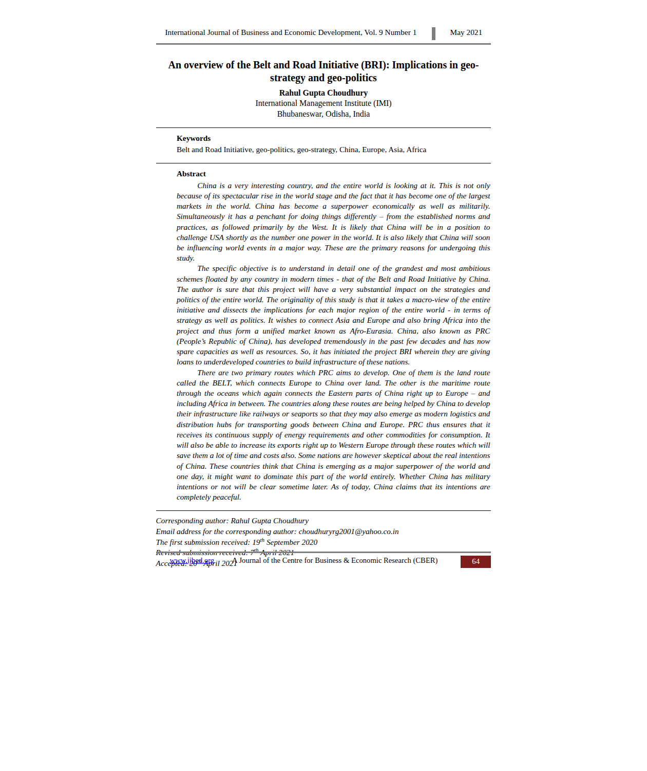International Journal of Business and Economic Development, Vol. 9 Number 1
May 2021
An overview of the Belt and Road Initiative (BRI): Implications in geo-strategy and geo-politics
Rahul Gupta Choudhury
International Management Institute (IMI)
Bhubaneswar, Odisha, India
Keywords
Belt and Road Initiative, geo-politics, geo-strategy, China, Europe, Asia, Africa
Abstract
China is a very interesting country, and the entire world is looking at it. This is not only because of its spectacular rise in the world stage and the fact that it has become one of the largest markets in the world. China has become a superpower economically as well as militarily. Simultaneously it has a penchant for doing things differently – from the established norms and practices, as followed primarily by the West. It is likely that China will be in a position to challenge USA shortly as the number one power in the world. It is also likely that China will soon be influencing world events in a major way. These are the primary reasons for undergoing this study.
The specific objective is to understand in detail one of the grandest and most ambitious schemes floated by any country in modern times - that of the Belt and Road Initiative by China. The author is sure that this project will have a very substantial impact on the strategies and politics of the entire world. The originality of this study is that it takes a macro-view of the entire initiative and dissects the implications for each major region of the entire world - in terms of strategy as well as politics. It wishes to connect Asia and Europe and also bring Africa into the project and thus form a unified market known as Afro-Eurasia. China, also known as PRC (People’s Republic of China), has developed tremendously in the past few decades and has now spare capacities as well as resources. So, it has initiated the project BRI wherein they are giving loans to underdeveloped countries to build infrastructure of these nations.
There are two primary routes which PRC aims to develop. One of them is the land route called the BELT, which connects Europe to China over land. The other is the maritime route through the oceans which again connects the Eastern parts of China right up to Europe – and including Africa in between. The countries along these routes are being helped by China to develop their infrastructure like railways or seaports so that they may also emerge as modern logistics and distribution hubs for transporting goods between China and Europe. PRC thus ensures that it receives its continuous supply of energy requirements and other commodities for consumption. It will also be able to increase its exports right up to Western Europe through these routes which will save them a lot of time and costs also. Some nations are however skeptical about the real intentions of China. These countries think that China is emerging as a major superpower of the world and one day, it might want to dominate this part of the world entirely. Whether China has military intentions or not will be clear sometime later. As of today, China claims that its intentions are completely peaceful.
Corresponding author: Rahul Gupta Choudhury
Email address for the corresponding author: choudhuryrg2001@yahoo.co.in
The first submission received: 19th September 2020
Revised submission received: 7th April 2021
Accepted: 20th April 2021
www.ijbed.org
A Journal of the Centre for Business & Economic Research (CBER)
64